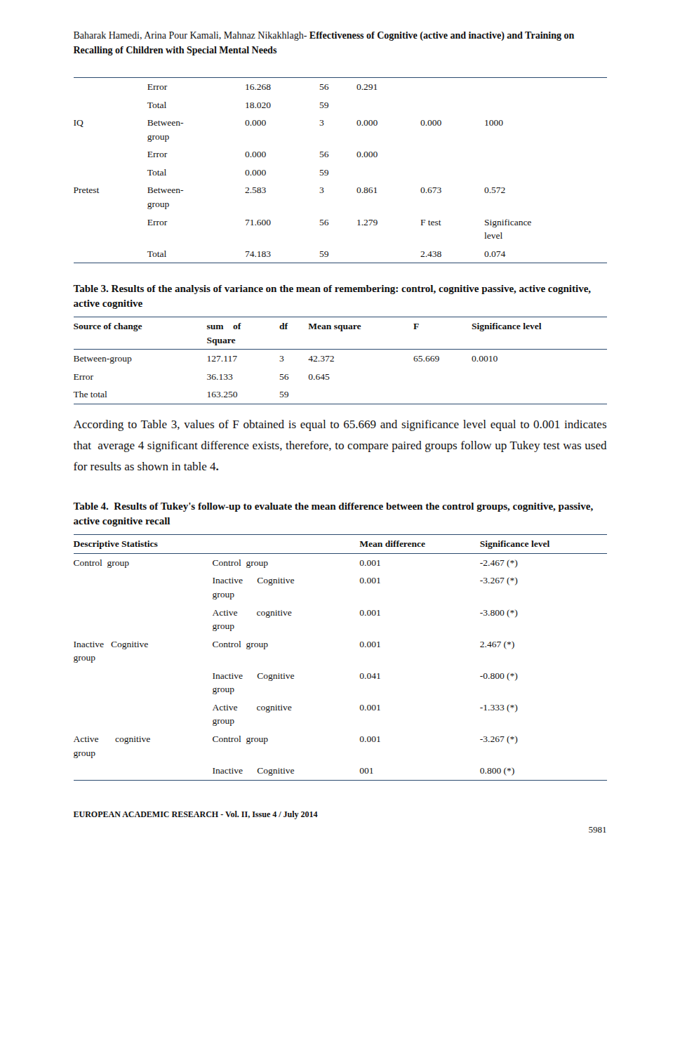Baharak Hamedi, Arina Pour Kamali, Mahnaz Nikakhlagh- Effectiveness of Cognitive (active and inactive) and Training on Recalling of Children with Special Mental Needs
| | Error | 16.268 | 56 | 0.291 | | |
| | Total | 18.020 | 59 | | | |
| IQ | Between- group | 0.000 | 3 | 0.000 | 0.000 | 1000 |
| | Error | 0.000 | 56 | 0.000 | | |
| | Total | 0.000 | 59 | | | |
| Pretest | Between- group | 2.583 | 3 | 0.861 | 0.673 | 0.572 |
| | Error | 71.600 | 56 | 1.279 | F test | Significance level |
| | Total | 74.183 | 59 | | 2.438 | 0.074 |
Table 3. Results of the analysis of variance on the mean of remembering: control, cognitive passive, active cognitive, active cognitive
| Source of change | sum of Square | df | Mean square | F | Significance level |
| --- | --- | --- | --- | --- | --- |
| Between-group | 127.117 | 3 | 42.372 | 65.669 | 0.0010 |
| Error | 36.133 | 56 | 0.645 | | |
| The total | 163.250 | 59 | | | |
According to Table 3, values of F obtained is equal to 65.669 and significance level equal to 0.001 indicates that average 4 significant difference exists, therefore, to compare paired groups follow up Tukey test was used for results as shown in table 4.
Table 4. Results of Tukey's follow-up to evaluate the mean difference between the control groups, cognitive, passive, active cognitive recall
| Descriptive Statistics | Mean difference | Significance level |
| --- | --- | --- |
| Control group | Control group | 0.001 | -2.467 (*) |
| | Inactive Cognitive group | 0.001 | -3.267 (*) |
| | Active cognitive group | 0.001 | -3.800 (*) |
| Inactive Cognitive group | Control group | 0.001 | 2.467 (*) |
| | Inactive Cognitive group | 0.041 | -0.800 (*) |
| | Active cognitive group | 0.001 | -1.333 (*) |
| Active cognitive group | Control group | 0.001 | -3.267 (*) |
| | Inactive Cognitive | 001 | 0.800 (*) |
EUROPEAN ACADEMIC RESEARCH - Vol. II, Issue 4 / July 2014
5981